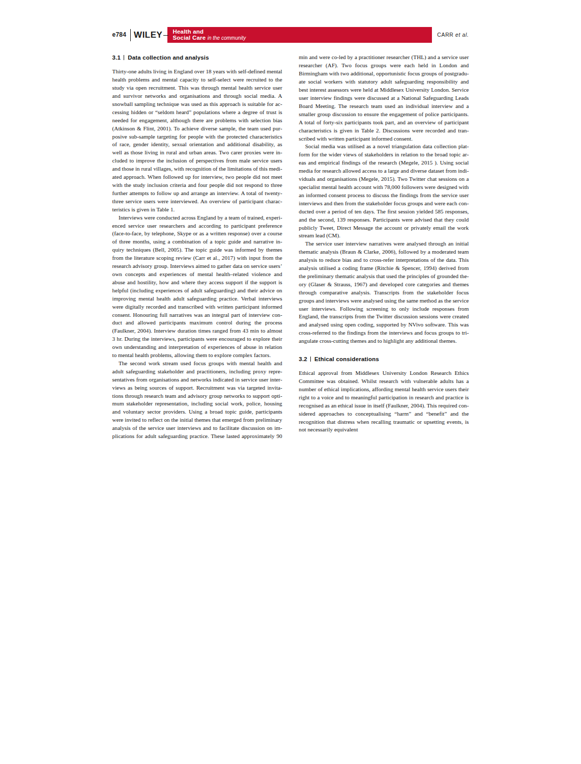e784
WILEY
Health and
Social Care in the community
CARR et al.
3.1 Data collection and analysis
Thirty-one adults living in England over 18 years with self-defined mental health problems and mental capacity to self-select were recruited to the study via open recruitment. This was through mental health service user and survivor networks and organisations and through social media. A snowball sampling technique was used as this approach is suitable for accessing hidden or “seldom heard” populations where a degree of trust is needed for engagement, although there are problems with selection bias (Atkinson & Flint, 2001). To achieve diverse sample, the team used purposive sub-sample targeting for people with the protected characteristics of race, gender identity, sexual orientation and additional disability, as well as those living in rural and urban areas. Two carer proxies were included to improve the inclusion of perspectives from male service users and those in rural villages, with recognition of the limitations of this mediated approach. When followed up for interview, two people did not meet with the study inclusion criteria and four people did not respond to three further attempts to follow up and arrange an interview. A total of twenty-three service users were interviewed. An overview of participant characteristics is given in Table 1.
Interviews were conducted across England by a team of trained, experienced service user researchers and according to participant preference (face-to-face, by telephone, Skype or as a written response) over a course of three months, using a combination of a topic guide and narrative inquiry techniques (Bell, 2005). The topic guide was informed by themes from the literature scoping review (Carr et al., 2017) with input from the research advisory group. Interviews aimed to gather data on service users’ own concepts and experiences of mental health–related violence and abuse and hostility, how and where they access support if the support is helpful (including experiences of adult safeguarding) and their advice on improving mental health adult safeguarding practice. Verbal interviews were digitally recorded and transcribed with written participant informed consent. Honouring full narratives was an integral part of interview conduct and allowed participants maximum control during the process (Faulkner, 2004). Interview duration times ranged from 43 min to almost 3 hr. During the interviews, participants were encouraged to explore their own understanding and interpretation of experiences of abuse in relation to mental health problems, allowing them to explore complex factors.
The second work stream used focus groups with mental health and adult safeguarding stakeholder and practitioners, including proxy representatives from organisations and networks indicated in service user interviews as being sources of support. Recruitment was via targeted invitations through research team and advisory group networks to support optimum stakeholder representation, including social work, police, housing and voluntary sector providers. Using a broad topic guide, participants were invited to reflect on the initial themes that emerged from preliminary analysis of the service user interviews and to facilitate discussion on implications for adult safeguarding practice. These lasted approximately 90 min and were co-led by a practitioner researcher (THL) and a service user researcher (AF). Two focus groups were each held in London and Birmingham with two additional, opportunistic focus groups of postgraduate social workers with statutory adult safeguarding responsibility and best interest assessors were held at Middlesex University London. Service user interview findings were discussed at a National Safeguarding Leads Board Meeting. The research team used an individual interview and a smaller group discussion to ensure the engagement of police participants. A total of forty-six participants took part, and an overview of participant characteristics is given in Table 2. Discussions were recorded and transcribed with written participant informed consent.
Social media was utilised as a novel triangulation data collection platform for the wider views of stakeholders in relation to the broad topic areas and empirical findings of the research (Megele, 2015 ). Using social media for research allowed access to a large and diverse dataset from individuals and organisations (Megele, 2015). Two Twitter chat sessions on a specialist mental health account with 78,000 followers were designed with an informed consent process to discuss the findings from the service user interviews and then from the stakeholder focus groups and were each conducted over a period of ten days. The first session yielded 585 responses, and the second, 139 responses. Participants were advised that they could publicly Tweet, Direct Message the account or privately email the work stream lead (CM).
The service user interview narratives were analysed through an initial thematic analysis (Braun & Clarke, 2006), followed by a moderated team analysis to reduce bias and to cross-refer interpretations of the data. This analysis utilised a coding frame (Ritchie & Spencer, 1994) derived from the preliminary thematic analysis that used the principles of grounded theory (Glaser & Strauss, 1967) and developed core categories and themes through comparative analysis. Transcripts from the stakeholder focus groups and interviews were analysed using the same method as the service user interviews. Following screening to only include responses from England, the transcripts from the Twitter discussion sessions were created and analysed using open coding, supported by NVivo software. This was cross-referred to the findings from the interviews and focus groups to triangulate cross-cutting themes and to highlight any additional themes.
3.2 Ethical considerations
Ethical approval from Middlesex University London Research Ethics Committee was obtained. Whilst research with vulnerable adults has a number of ethical implications, affording mental health service users their right to a voice and to meaningful participation in research and practice is recognised as an ethical issue in itself (Faulkner, 2004). This required considered approaches to conceptualising “harm” and “benefit” and the recognition that distress when recalling traumatic or upsetting events, is not necessarily equivalent